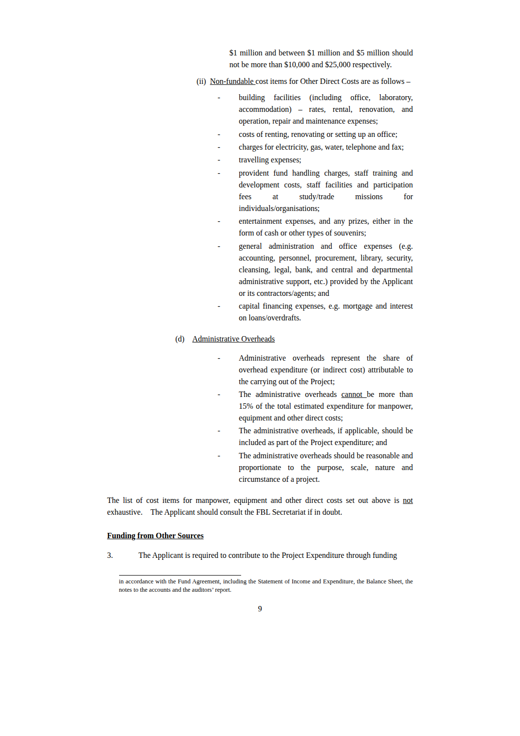$1 million and between $1 million and $5 million should not be more than $10,000 and $25,000 respectively.
(ii) Non-fundable cost items for Other Direct Costs are as follows –
building facilities (including office, laboratory, accommodation) – rates, rental, renovation, and operation, repair and maintenance expenses;
costs of renting, renovating or setting up an office;
charges for electricity, gas, water, telephone and fax;
travelling expenses;
provident fund handling charges, staff training and development costs, staff facilities and participation fees at study/trade missions for individuals/organisations;
entertainment expenses, and any prizes, either in the form of cash or other types of souvenirs;
general administration and office expenses (e.g. accounting, personnel, procurement, library, security, cleansing, legal, bank, and central and departmental administrative support, etc.) provided by the Applicant or its contractors/agents; and
capital financing expenses, e.g. mortgage and interest on loans/overdrafts.
(d) Administrative Overheads
Administrative overheads represent the share of overhead expenditure (or indirect cost) attributable to the carrying out of the Project;
The administrative overheads cannot be more than 15% of the total estimated expenditure for manpower, equipment and other direct costs;
The administrative overheads, if applicable, should be included as part of the Project expenditure; and
The administrative overheads should be reasonable and proportionate to the purpose, scale, nature and circumstance of a project.
The list of cost items for manpower, equipment and other direct costs set out above is not exhaustive. The Applicant should consult the FBL Secretariat if in doubt.
Funding from Other Sources
3. The Applicant is required to contribute to the Project Expenditure through funding
in accordance with the Fund Agreement, including the Statement of Income and Expenditure, the Balance Sheet, the notes to the accounts and the auditors’ report.
9